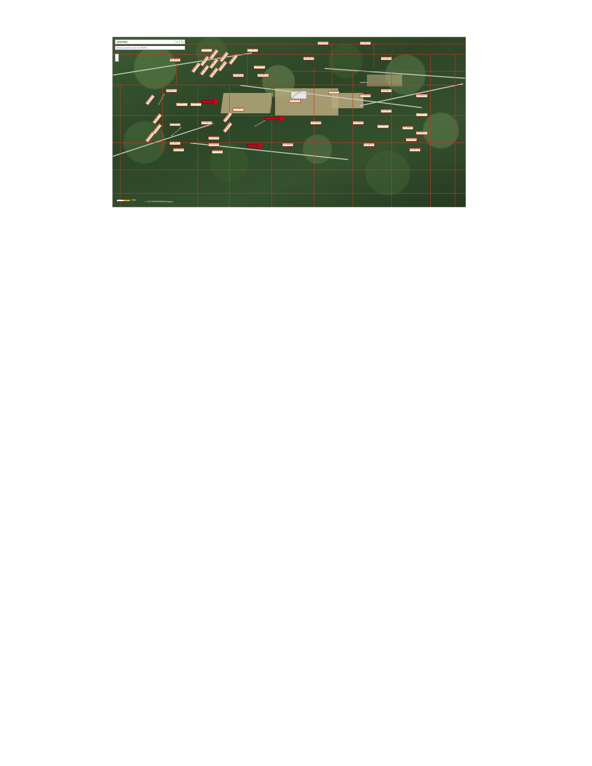011-017-01
011-069-44
011-069-49
011-069-50
011-069-48
011-069-51
011-069-40
011-069-47
011-069-42
011-069-43
011-069-39
011-069-38
011-069-37
011-069-36
011-069-35
011-069-34
011-069-33
011-069-32
011-069-31
115-001-21
115-001-28
115-001-29
115-004-02
115-004-05
115-004-07
115-006-18
115-006-17
115-006-04
115-006-01
115-006-03
115-001-26
114-080-01
115-004-08
115-006-05
115-006-10
115-006-05
115-006-07
115-003-39
115-003-40
115-003-41
115-003-12
115-003-34
115-005-03
115-007-01
115-007-04
115-007-05
114-080-02
114-080-03
115-001-27
115-001-25
115-003-11
115-001-22
Redwood Mountain Rd
Jim Creek Rd
Jim Creek Rd
Bear Creek Rd
DEMPSY
11500401 ✕ 🔍
Show search results for 11500…
600ft
+/- 122.72069 38.88418 Degrees